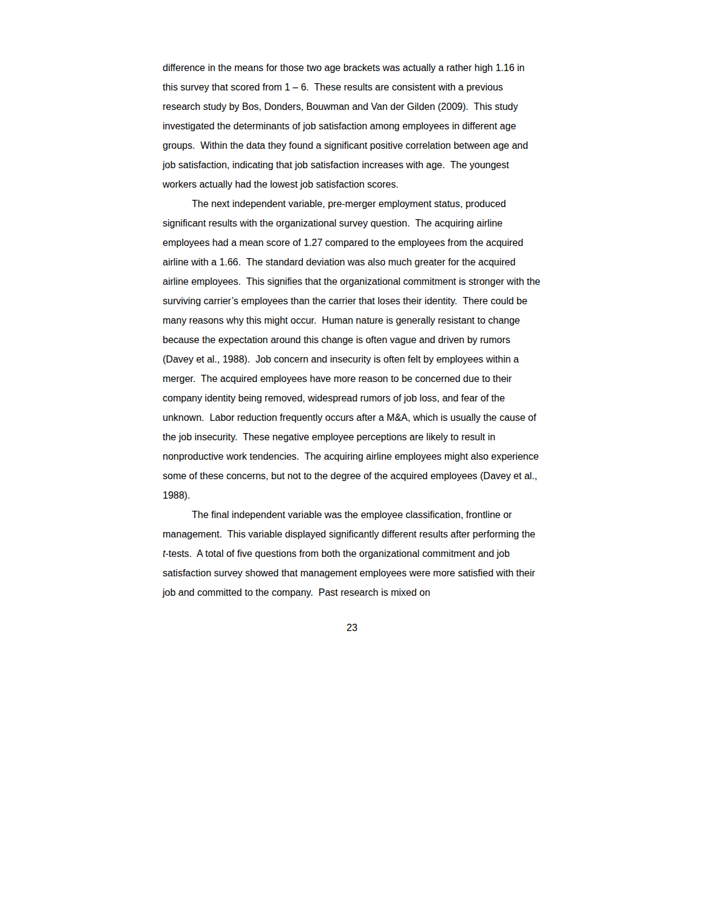difference in the means for those two age brackets was actually a rather high 1.16 in this survey that scored from 1 – 6. These results are consistent with a previous research study by Bos, Donders, Bouwman and Van der Gilden (2009). This study investigated the determinants of job satisfaction among employees in different age groups. Within the data they found a significant positive correlation between age and job satisfaction, indicating that job satisfaction increases with age. The youngest workers actually had the lowest job satisfaction scores.
The next independent variable, pre-merger employment status, produced significant results with the organizational survey question. The acquiring airline employees had a mean score of 1.27 compared to the employees from the acquired airline with a 1.66. The standard deviation was also much greater for the acquired airline employees. This signifies that the organizational commitment is stronger with the surviving carrier’s employees than the carrier that loses their identity. There could be many reasons why this might occur. Human nature is generally resistant to change because the expectation around this change is often vague and driven by rumors (Davey et al., 1988). Job concern and insecurity is often felt by employees within a merger. The acquired employees have more reason to be concerned due to their company identity being removed, widespread rumors of job loss, and fear of the unknown. Labor reduction frequently occurs after a M&A, which is usually the cause of the job insecurity. These negative employee perceptions are likely to result in nonproductive work tendencies. The acquiring airline employees might also experience some of these concerns, but not to the degree of the acquired employees (Davey et al., 1988).
The final independent variable was the employee classification, frontline or management. This variable displayed significantly different results after performing the t-tests. A total of five questions from both the organizational commitment and job satisfaction survey showed that management employees were more satisfied with their job and committed to the company. Past research is mixed on
23